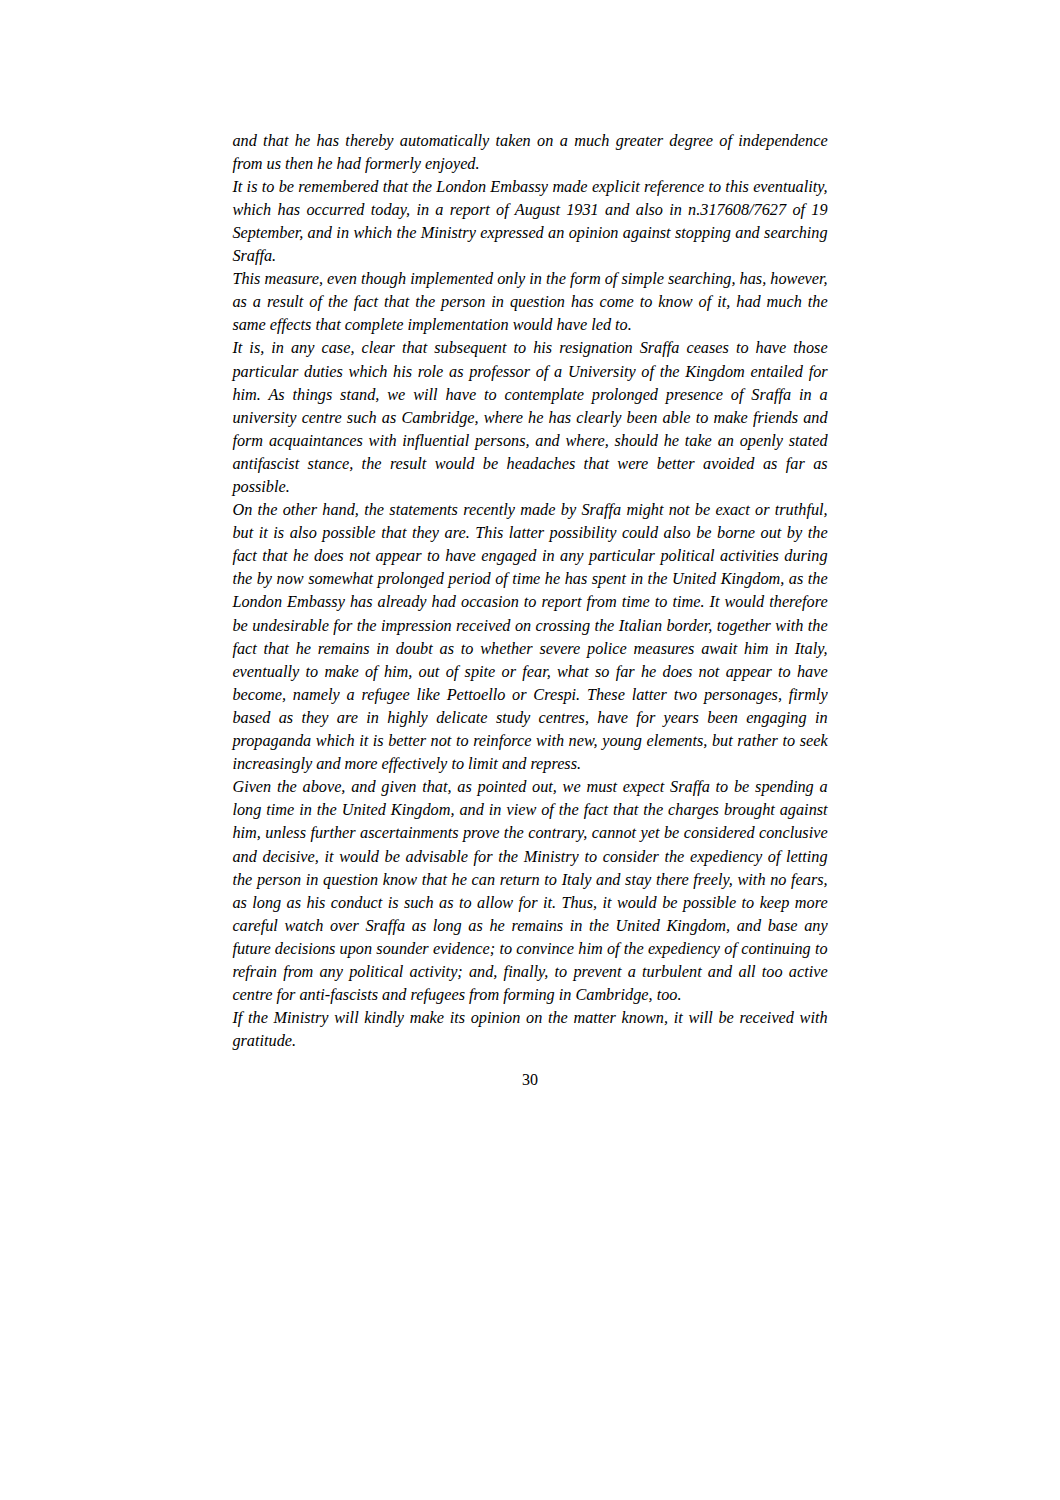and that he has thereby automatically taken on a much greater degree of independence from us then he had formerly enjoyed.
It is to be remembered that the London Embassy made explicit reference to this eventuality, which has occurred today, in a report of August 1931 and also in n.317608/7627 of 19 September, and in which the Ministry expressed an opinion against stopping and searching Sraffa.
This measure, even though implemented only in the form of simple searching, has, however, as a result of the fact that the person in question has come to know of it, had much the same effects that complete implementation would have led to.
It is, in any case, clear that subsequent to his resignation Sraffa ceases to have those particular duties which his role as professor of a University of the Kingdom entailed for him. As things stand, we will have to contemplate prolonged presence of Sraffa in a university centre such as Cambridge, where he has clearly been able to make friends and form acquaintances with influential persons, and where, should he take an openly stated antifascist stance, the result would be headaches that were better avoided as far as possible.
On the other hand, the statements recently made by Sraffa might not be exact or truthful, but it is also possible that they are. This latter possibility could also be borne out by the fact that he does not appear to have engaged in any particular political activities during the by now somewhat prolonged period of time he has spent in the United Kingdom, as the London Embassy has already had occasion to report from time to time. It would therefore be undesirable for the impression received on crossing the Italian border, together with the fact that he remains in doubt as to whether severe police measures await him in Italy, eventually to make of him, out of spite or fear, what so far he does not appear to have become, namely a refugee like Pettoello or Crespi. These latter two personages, firmly based as they are in highly delicate study centres, have for years been engaging in propaganda which it is better not to reinforce with new, young elements, but rather to seek increasingly and more effectively to limit and repress.
Given the above, and given that, as pointed out, we must expect Sraffa to be spending a long time in the United Kingdom, and in view of the fact that the charges brought against him, unless further ascertainments prove the contrary, cannot yet be considered conclusive and decisive, it would be advisable for the Ministry to consider the expediency of letting the person in question know that he can return to Italy and stay there freely, with no fears, as long as his conduct is such as to allow for it. Thus, it would be possible to keep more careful watch over Sraffa as long as he remains in the United Kingdom, and base any future decisions upon sounder evidence; to convince him of the expediency of continuing to refrain from any political activity; and, finally, to prevent a turbulent and all too active centre for anti-fascists and refugees from forming in Cambridge, too.
If the Ministry will kindly make its opinion on the matter known, it will be received with gratitude.
30